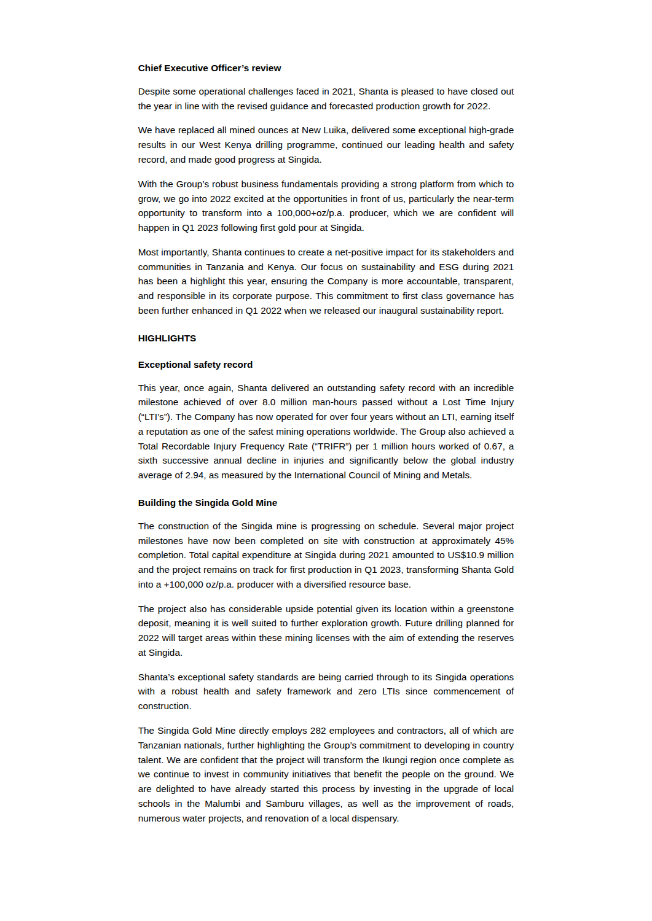Chief Executive Officer’s review
Despite some operational challenges faced in 2021, Shanta is pleased to have closed out the year in line with the revised guidance and forecasted production growth for 2022.
We have replaced all mined ounces at New Luika, delivered some exceptional high-grade results in our West Kenya drilling programme, continued our leading health and safety record, and made good progress at Singida.
With the Group’s robust business fundamentals providing a strong platform from which to grow, we go into 2022 excited at the opportunities in front of us, particularly the near-term opportunity to transform into a 100,000+oz/p.a. producer, which we are confident will happen in Q1 2023 following first gold pour at Singida.
Most importantly, Shanta continues to create a net-positive impact for its stakeholders and communities in Tanzania and Kenya. Our focus on sustainability and ESG during 2021 has been a highlight this year, ensuring the Company is more accountable, transparent, and responsible in its corporate purpose. This commitment to first class governance has been further enhanced in Q1 2022 when we released our inaugural sustainability report.
HIGHLIGHTS
Exceptional safety record
This year, once again, Shanta delivered an outstanding safety record with an incredible milestone achieved of over 8.0 million man-hours passed without a Lost Time Injury (“LTI’s”). The Company has now operated for over four years without an LTI, earning itself a reputation as one of the safest mining operations worldwide. The Group also achieved a Total Recordable Injury Frequency Rate (“TRIFR”) per 1 million hours worked of 0.67, a sixth successive annual decline in injuries and significantly below the global industry average of 2.94, as measured by the International Council of Mining and Metals.
Building the Singida Gold Mine
The construction of the Singida mine is progressing on schedule. Several major project milestones have now been completed on site with construction at approximately 45% completion. Total capital expenditure at Singida during 2021 amounted to US$10.9 million and the project remains on track for first production in Q1 2023, transforming Shanta Gold into a +100,000 oz/p.a. producer with a diversified resource base.
The project also has considerable upside potential given its location within a greenstone deposit, meaning it is well suited to further exploration growth. Future drilling planned for 2022 will target areas within these mining licenses with the aim of extending the reserves at Singida.
Shanta’s exceptional safety standards are being carried through to its Singida operations with a robust health and safety framework and zero LTIs since commencement of construction.
The Singida Gold Mine directly employs 282 employees and contractors, all of which are Tanzanian nationals, further highlighting the Group’s commitment to developing in country talent. We are confident that the project will transform the Ikungi region once complete as we continue to invest in community initiatives that benefit the people on the ground. We are delighted to have already started this process by investing in the upgrade of local schools in the Malumbi and Samburu villages, as well as the improvement of roads, numerous water projects, and renovation of a local dispensary.